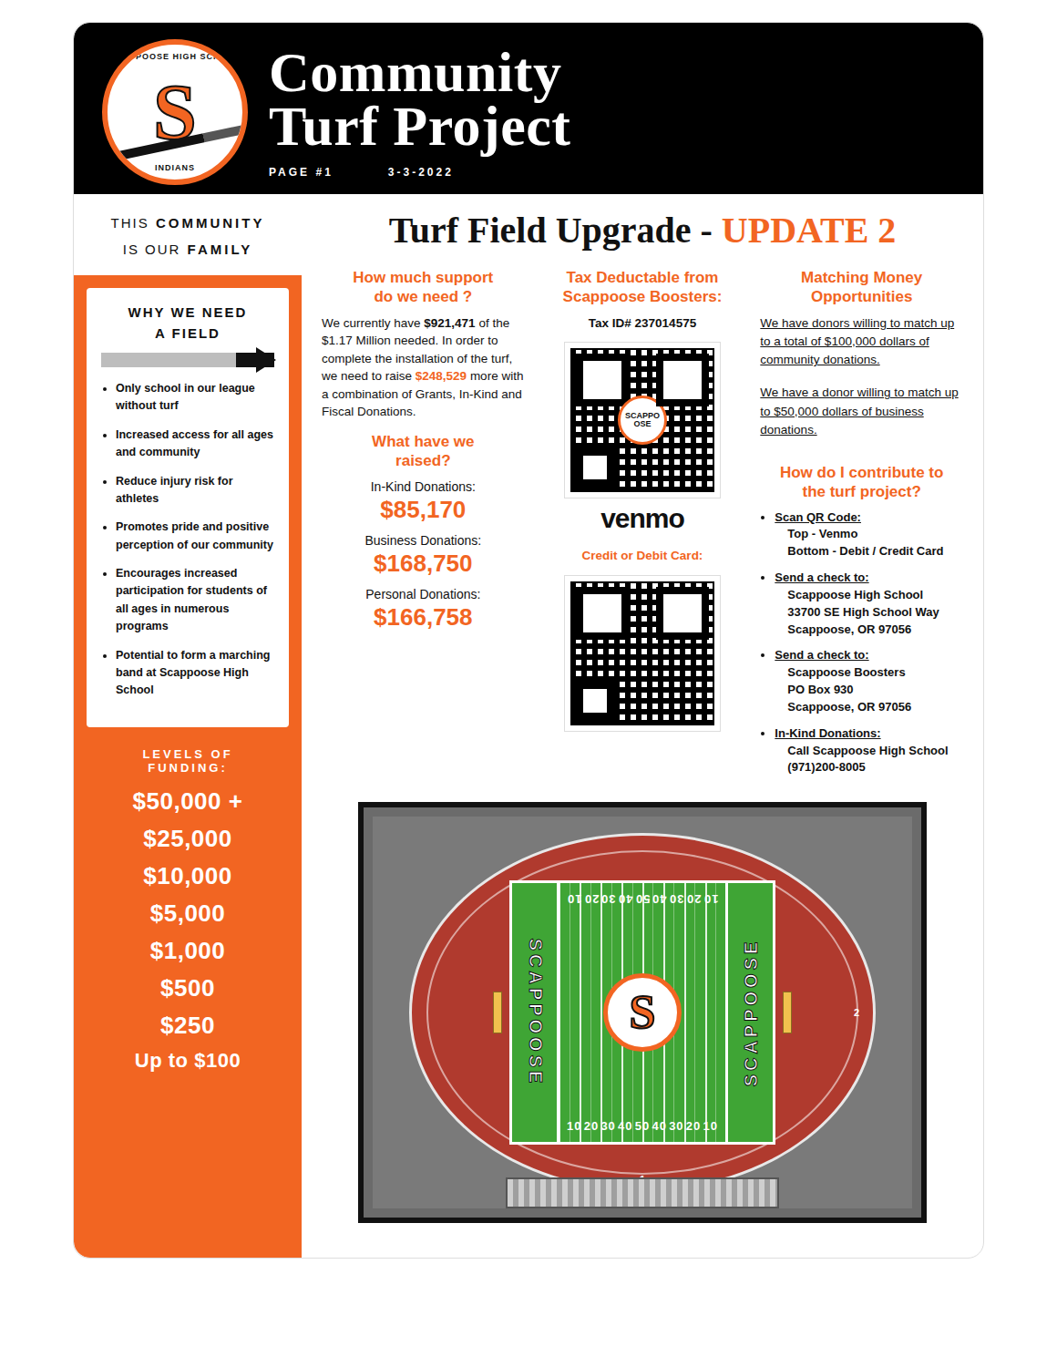SCAPPOOSE HIGH SCHOOL INDIANS
S
Community
Turf Project
PAGE #1 3-3-2022
THIS COMMUNITY
IS OUR FAMILY
WHY WE NEED
A FIELD
Only school in our league without turf
Increased access for all ages and community
Reduce injury risk for athletes
Promotes pride and positive perception of our community
Encourages increased participation for students of all ages in numerous programs
Potential to form a marching band at Scappoose High School
LEVELS OF
FUNDING:
$50,000 +
$25,000
$10,000
$5,000
$1,000
$500
$250
Up to $100
Turf Field Upgrade - UPDATE 2
How much support
do we need ?
We currently have $921,471 of the $1.17 Million needed. In order to complete the installation of the turf, we need to raise $248,529 more with a combination of Grants, In-Kind and Fiscal Donations.
What have we
raised?
In-Kind Donations:
$85,170
Business Donations:
$168,750
Personal Donations:
$166,758
Tax Deductable from
Scappoose Boosters:
Tax ID# 237014575
SCAPPO
OSE
venmo
Credit or Debit Card:
Matching Money
Opportunities
We have donors willing to match up to a total of $100,000 dollars of community donations.
We have a donor willing to match up to $50,000 dollars of business donations.
How do I contribute to
the turf project?
Scan QR Code: Top - Venmo Bottom - Debit / Credit Card
Send a check to: Scappoose High School 33700 SE High School Way Scappoose, OR 97056
Send a check to: Scappoose Boosters PO Box 930 Scappoose, OR 97056
In-Kind Donations: Call Scappoose High School (971)200-8005
SCAPPOOSE
SCAPPOOSE
1020304050 40302010
1020304050 40302010
S
1
2